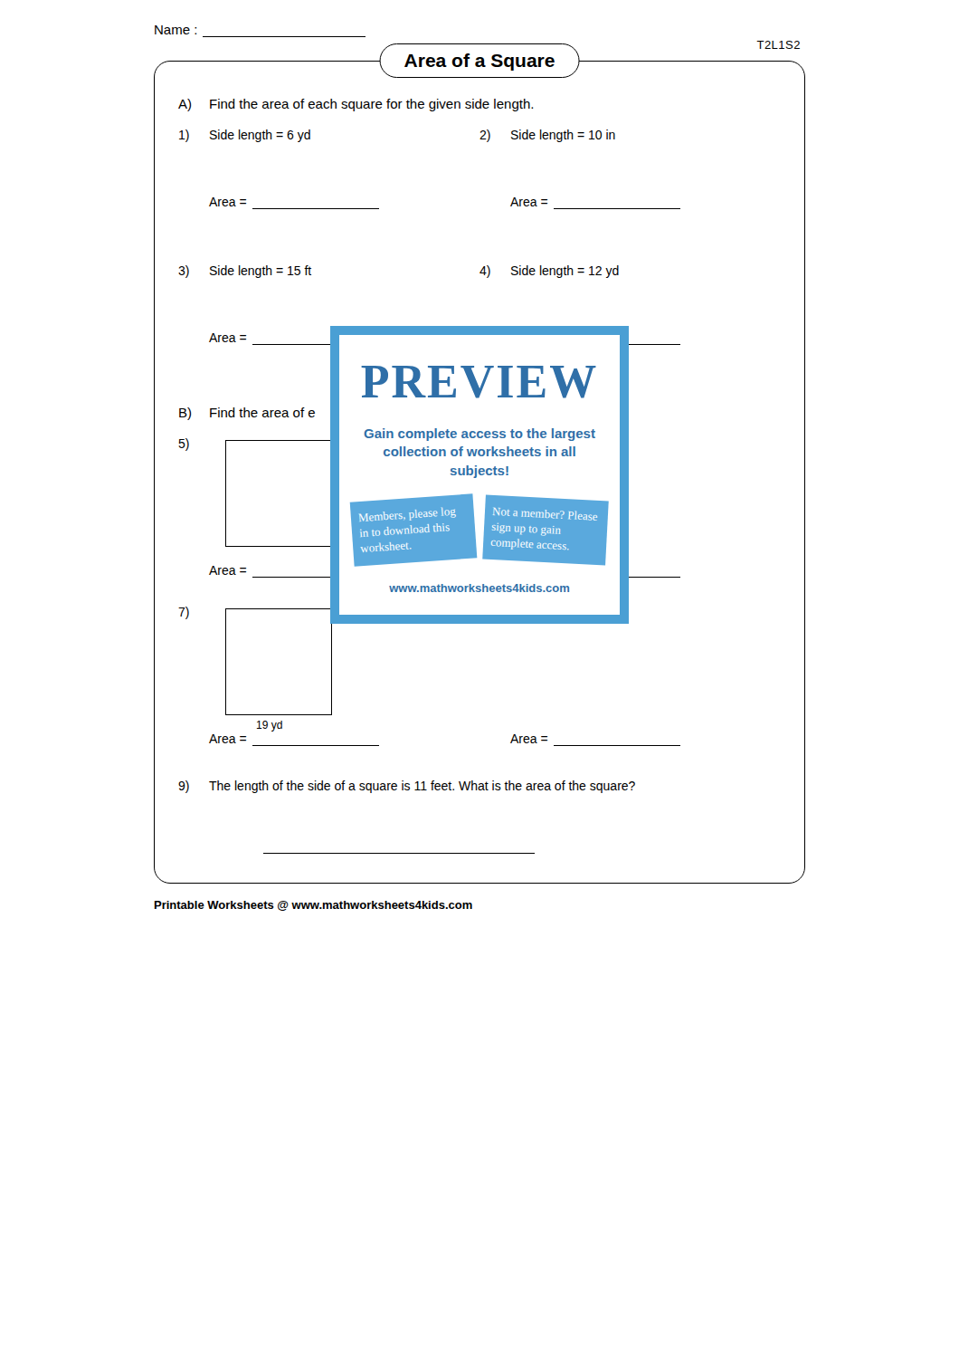Name :
T2L1S2
Area of a Square
A) Find the area of each square for the given side length.
1)
Side length = 6 yd
Area =
2)
Side length = 10 in
Area =
3)
Side length = 15 ft
Area =
4)
Side length = 12 yd
Area =
B) Find the area of e
5)
Area =
6)
Area =
7)
19 yd
Area =
8)
Area =
9) The length of the side of a square is 11 feet. What is the area of the square?
Printable Worksheets @ www.mathworksheets4kids.com
PREVIEW
Gain complete access to the largest collection of worksheets in all subjects!
Members, please log in to download this worksheet.
Not a member? Please sign up to gain complete access.
www.mathworksheets4kids.com